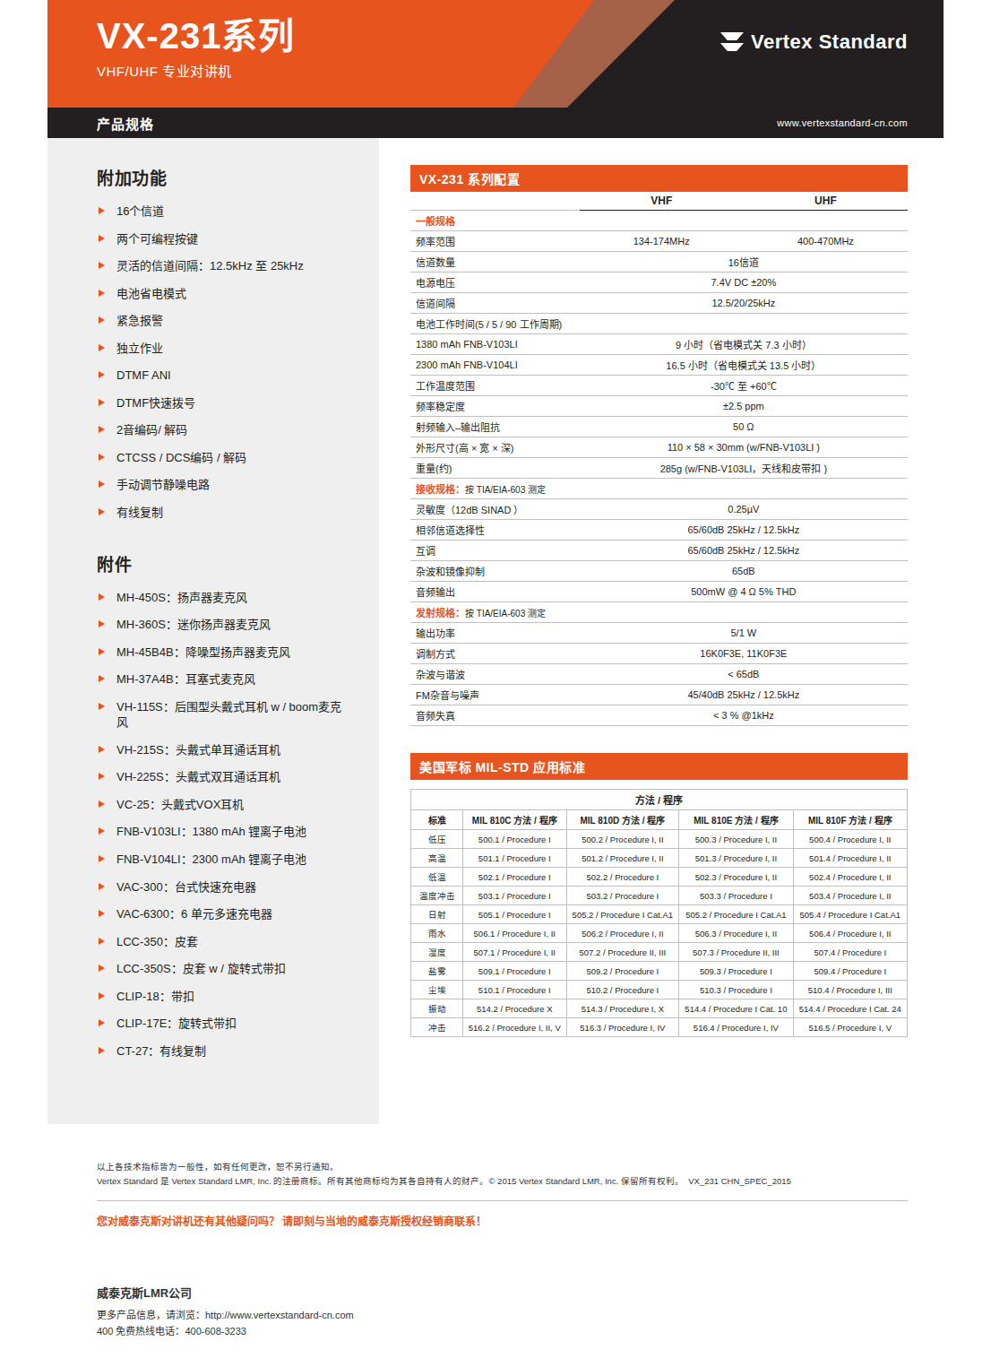VX-231系列
VHF/UHF 专业对讲机
Vertex Standard
产品规格
www.vertexstandard-cn.com
附加功能
16个信道
两个可编程按键
灵活的信道间隔：12.5kHz 至 25kHz
电池省电模式
紧急报警
独立作业
DTMF ANI
DTMF快速拨号
2音编码/ 解码
CTCSS / DCS编码 / 解码
手动调节静噪电路
有线复制
附件
MH-450S：扬声器麦克风
MH-360S：迷你扬声器麦克风
MH-45B4B：降噪型扬声器麦克风
MH-37A4B：耳塞式麦克风
VH-115S：后围型头戴式耳机 w / boom麦克风
VH-215S：头戴式单耳通话耳机
VH-225S：头戴式双耳通话耳机
VC-25：头戴式VOX耳机
FNB-V103LI：1380 mAh 锂离子电池
FNB-V104LI：2300 mAh 锂离子电池
VAC-300：台式快速充电器
VAC-6300：6 单元多速充电器
LCC-350：皮套
LCC-350S：皮套 w / 旋转式带扣
CLIP-18：带扣
CLIP-17E：旋转式带扣
CT-27：有线复制
VX-231 系列配置
| | VHF | UHF |
| --- | --- | --- |
| 一般规格 |
| 频率范围 | 134-174MHz | 400-470MHz |
| 信道数量 | 16信道 |
| 电源电压 | 7.4V DC ±20% |
| 信道间隔 | 12.5/20/25kHz |
| 电池工作时间(5 / 5 / 90 工作周期) | |
| 1380 mAh FNB-V103LI | 9 小时（省电模式关 7.3 小时） |
| 2300 mAh FNB-V104LI | 16.5 小时（省电模式关 13.5 小时） |
| 工作温度范围 | -30℃ 至 +60℃ |
| 频率稳定度 | ±2.5 ppm |
| 射频输入–输出阻抗 | 50 Ω |
| 外形尺寸(高 × 宽 × 深) | 110 × 58 × 30mm (w/FNB-V103LI ) |
| 重量(约) | 285g (w/FNB-V103LI，天线和皮带扣 ) |
| 接收规格： 按 TIA/EIA-603 测定 |
| 灵敏度（12dB SINAD ） | 0.25µV |
| 相邻信道选择性 | 65/60dB 25kHz / 12.5kHz |
| 互调 | 65/60dB 25kHz / 12.5kHz |
| 杂波和镜像抑制 | 65dB |
| 音频输出 | 500mW @ 4 Ω 5% THD |
| 发射规格： 按 TIA/EIA-603 测定 |
| 输出功率 | 5/1 W |
| 调制方式 | 16K0F3E, 11K0F3E |
| 杂波与谐波 | < 65dB |
| FM杂音与噪声 | 45/40dB 25kHz / 12.5kHz |
| 音频失真 | < 3 % @1kHz |
美国军标 MIL-STD 应用标准
| 方法 / 程序 |
| --- |
| 标准 | MIL 810C 方法 / 程序 | MIL 810D 方法 / 程序 | MIL 810E 方法 / 程序 | MIL 810F 方法 / 程序 |
| 低压 | 500.1 / Procedure I | 500.2 / Procedure I, II | 500.3 / Procedure I, II | 500.4 / Procedure I, II |
| 高温 | 501.1 / Procedure I | 501.2 / Procedure I, II | 501.3 / Procedure I, II | 501.4 / Procedure I, II |
| 低温 | 502.1 / Procedure I | 502.2 / Procedure I | 502.3 / Procedure I, II | 502.4 / Procedure I, II |
| 温度冲击 | 503.1 / Procedure I | 503.2 / Procedure I | 503.3 / Procedure I | 503.4 / Procedure I, II |
| 日射 | 505.1 / Procedure I | 505.2 / Procedure I Cat.A1 | 505.2 / Procedure I Cat.A1 | 505.4 / Procedure I Cat.A1 |
| 雨水 | 506.1 / Procedure I, II | 506.2 / Procedure I, II | 506.3 / Procedure I, II | 506.4 / Procedure I, II |
| 湿度 | 507.1 / Procedure I, II | 507.2 / Procedure II, III | 507.3 / Procedure II, III | 507.4 / Procedure I |
| 盐雾 | 509.1 / Procedure I | 509.2 / Procedure I | 509.3 / Procedure I | 509.4 / Procedure I |
| 尘埃 | 510.1 / Procedure I | 510.2 / Procedure I | 510.3 / Procedure I | 510.4 / Procedure I, III |
| 振动 | 514.2 / Procedure X | 514.3 / Procedure I, X | 514.4 / Procedure I Cat. 10 | 514.4 / Procedure I Cat. 24 |
| 冲击 | 516.2 / Procedure I, II, V | 516.3 / Procedure I, IV | 516.4 / Procedure I, IV | 516.5 / Procedure I, V |
以上各技术指标皆为一般性，如有任何更改，恕不另行通知。
Vertex Standard 是 Vertex Standard LMR, Inc. 的注册商标。所有其他商标均为其各自持有人的财产。© 2015 Vertex Standard LMR, Inc. 保留所有权利。 VX_231 CHN_SPEC_2015
您对威泰克斯对讲机还有其他疑问吗？ 请即刻与当地的威泰克斯授权经销商联系！
威泰克斯LMR公司
更多产品信息，请浏览：http://www.vertexstandard-cn.com
400 免费热线电话：400-608-3233